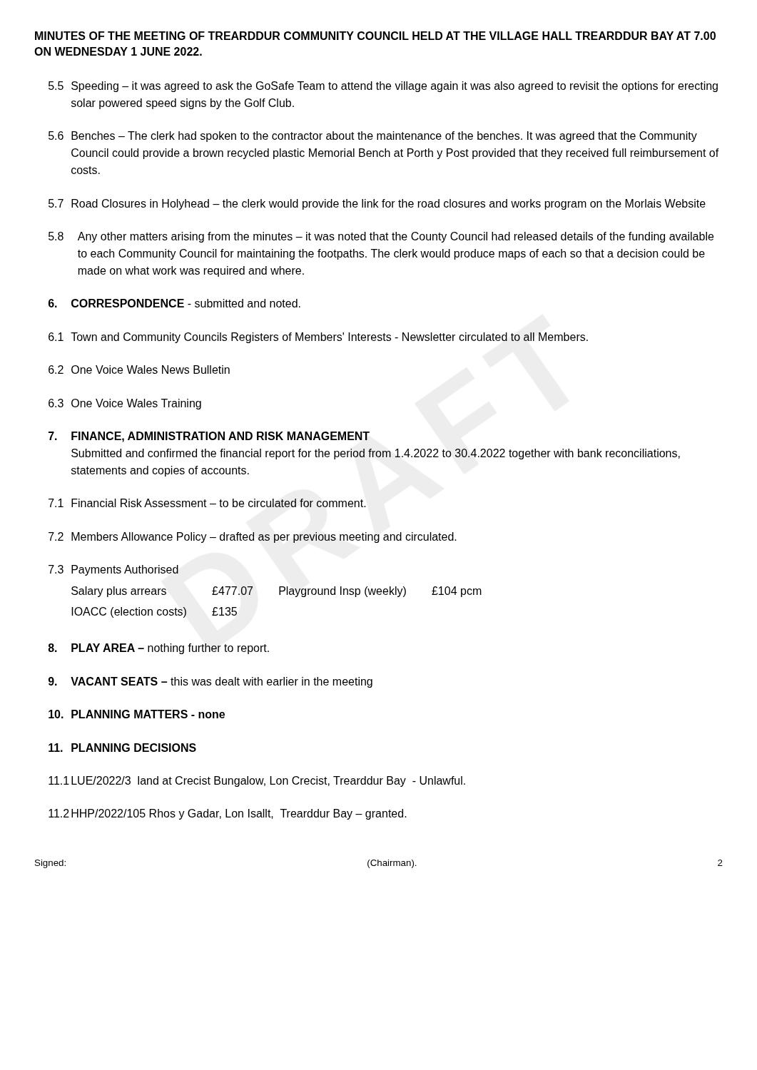DRAFT
MINUTES OF THE MEETING OF TREARDDUR COMMUNITY COUNCIL HELD AT THE VILLAGE HALL TREARDDUR BAY AT 7.00 ON WEDNESDAY 1 JUNE 2022.
5.5
Speeding – it was agreed to ask the GoSafe Team to attend the village again it was also agreed to revisit the options for erecting solar powered speed signs by the Golf Club.
5.6
Benches – The clerk had spoken to the contractor about the maintenance of the benches. It was agreed that the Community Council could provide a brown recycled plastic Memorial Bench at Porth y Post provided that they received full reimbursement of costs.
5.7
Road Closures in Holyhead – the clerk would provide the link for the road closures and works program on the Morlais Website
5.8
Any other matters arising from the minutes – it was noted that the County Council had released details of the funding available to each Community Council for maintaining the footpaths. The clerk would produce maps of each so that a decision could be made on what work was required and where.
6.
CORRESPONDENCE - submitted and noted.
6.1
Town and Community Councils Registers of Members' Interests - Newsletter circulated to all Members.
6.2
One Voice Wales News Bulletin
6.3
One Voice Wales Training
7.
FINANCE, ADMINISTRATION AND RISK MANAGEMENT
Submitted and confirmed the financial report for the period from 1.4.2022 to 30.4.2022 together with bank reconciliations, statements and copies of accounts.
7.1
Financial Risk Assessment – to be circulated for comment.
7.2
Members Allowance Policy – drafted as per previous meeting and circulated.
7.3
Payments Authorised
| Salary plus arrears | £477.07 | Playground Insp (weekly) | £104 pcm |
| IOACC (election costs) | £135 | | |
8.
PLAY AREA – nothing further to report.
9.
VACANT SEATS – this was dealt with earlier in the meeting
10.
PLANNING MATTERS - none
11.
PLANNING DECISIONS
11.1
LUE/2022/3 land at Crecist Bungalow, Lon Crecist, Trearddur Bay - Unlawful.
11.2
HHP/2022/105 Rhos y Gadar, Lon Isallt, Trearddur Bay – granted.
Signed:
(Chairman).
2